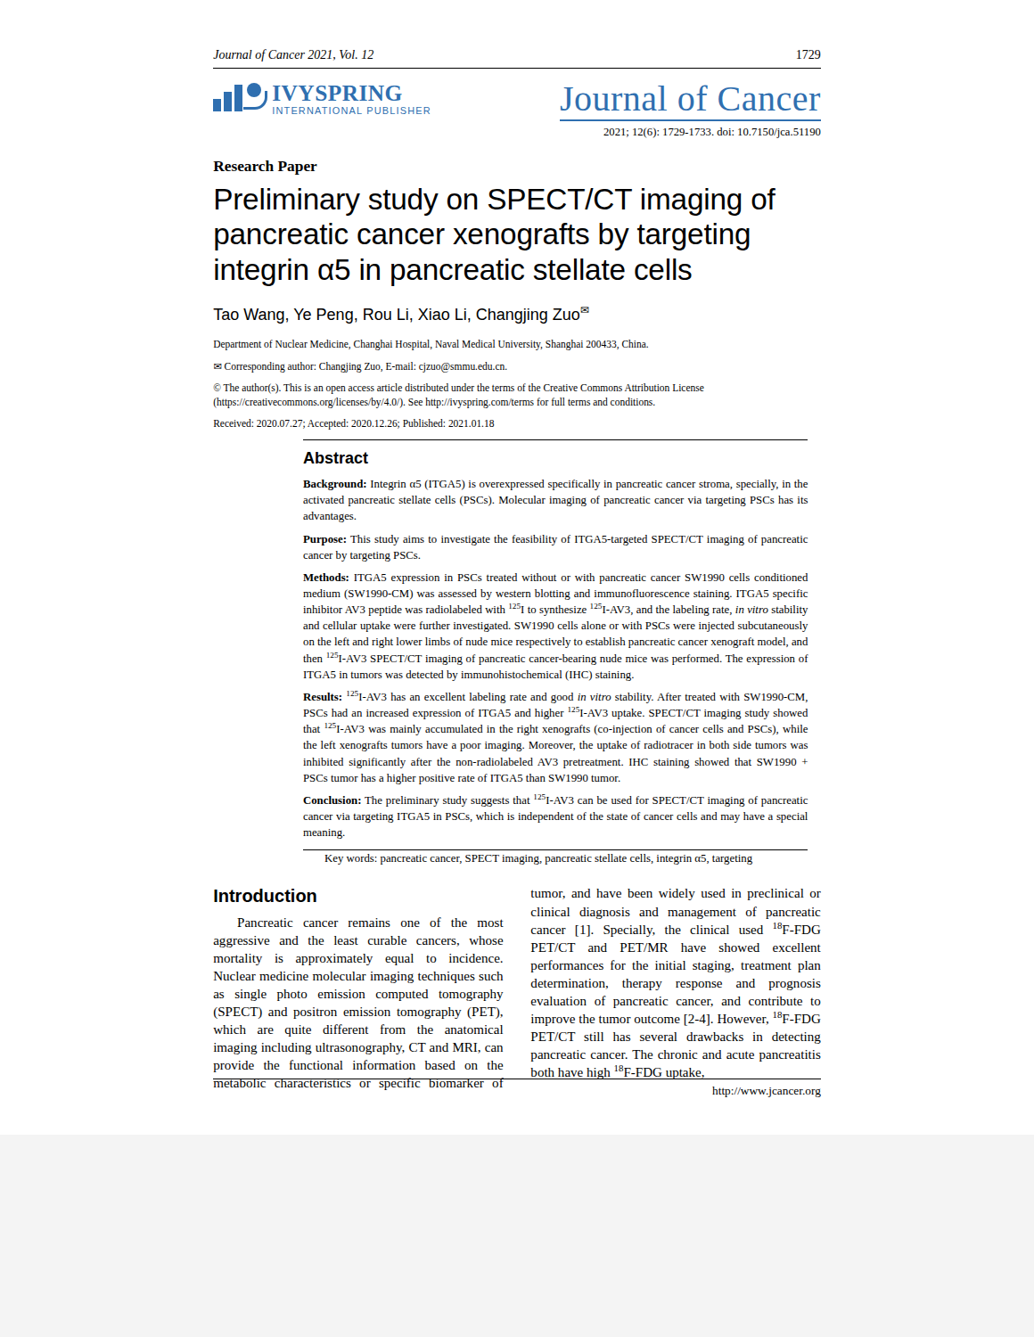Journal of Cancer 2021, Vol. 12
1729
IVYSPRING
INTERNATIONAL PUBLISHER
Journal of Cancer
2021; 12(6): 1729-1733. doi: 10.7150/jca.51190
Research Paper
Preliminary study on SPECT/CT imaging of pancreatic cancer xenografts by targeting integrin α5 in pancreatic stellate cells
Tao Wang, Ye Peng, Rou Li, Xiao Li, Changjing Zuo✉
Department of Nuclear Medicine, Changhai Hospital, Naval Medical University, Shanghai 200433, China.
✉ Corresponding author: Changjing Zuo, E-mail: cjzuo@smmu.edu.cn.
© The author(s). This is an open access article distributed under the terms of the Creative Commons Attribution License (https://creativecommons.org/licenses/by/4.0/). See http://ivyspring.com/terms for full terms and conditions.
Received: 2020.07.27; Accepted: 2020.12.26; Published: 2021.01.18
Abstract
Background: Integrin α5 (ITGA5) is overexpressed specifically in pancreatic cancer stroma, specially, in the activated pancreatic stellate cells (PSCs). Molecular imaging of pancreatic cancer via targeting PSCs has its advantages.
Purpose: This study aims to investigate the feasibility of ITGA5-targeted SPECT/CT imaging of pancreatic cancer by targeting PSCs.
Methods: ITGA5 expression in PSCs treated without or with pancreatic cancer SW1990 cells conditioned medium (SW1990-CM) was assessed by western blotting and immunofluorescence staining. ITGA5 specific inhibitor AV3 peptide was radiolabeled with 125I to synthesize 125I-AV3, and the labeling rate, in vitro stability and cellular uptake were further investigated. SW1990 cells alone or with PSCs were injected subcutaneously on the left and right lower limbs of nude mice respectively to establish pancreatic cancer xenograft model, and then 125I-AV3 SPECT/CT imaging of pancreatic cancer-bearing nude mice was performed. The expression of ITGA5 in tumors was detected by immunohistochemical (IHC) staining.
Results: 125I-AV3 has an excellent labeling rate and good in vitro stability. After treated with SW1990-CM, PSCs had an increased expression of ITGA5 and higher 125I-AV3 uptake. SPECT/CT imaging study showed that 125I-AV3 was mainly accumulated in the right xenografts (co-injection of cancer cells and PSCs), while the left xenografts tumors have a poor imaging. Moreover, the uptake of radiotracer in both side tumors was inhibited significantly after the non-radiolabeled AV3 pretreatment. IHC staining showed that SW1990 + PSCs tumor has a higher positive rate of ITGA5 than SW1990 tumor.
Conclusion: The preliminary study suggests that 125I-AV3 can be used for SPECT/CT imaging of pancreatic cancer via targeting ITGA5 in PSCs, which is independent of the state of cancer cells and may have a special meaning.
Key words: pancreatic cancer, SPECT imaging, pancreatic stellate cells, integrin α5, targeting
Introduction
Pancreatic cancer remains one of the most aggressive and the least curable cancers, whose mortality is approximately equal to incidence. Nuclear medicine molecular imaging techniques such as single photo emission computed tomography (SPECT) and positron emission tomography (PET), which are quite different from the anatomical imaging including ultrasonography, CT and MRI, can provide the functional information based on the metabolic characteristics or specific biomarker of tumor, and have been widely used in preclinical or clinical diagnosis and management of pancreatic cancer [1]. Specially, the clinical used 18F-FDG PET/CT and PET/MR have showed excellent performances for the initial staging, treatment plan determination, therapy response and prognosis evaluation of pancreatic cancer, and contribute to improve the tumor outcome [2-4]. However, 18F-FDG PET/CT still has several drawbacks in detecting pancreatic cancer. The chronic and acute pancreatitis both have high 18F-FDG uptake,
http://www.jcancer.org